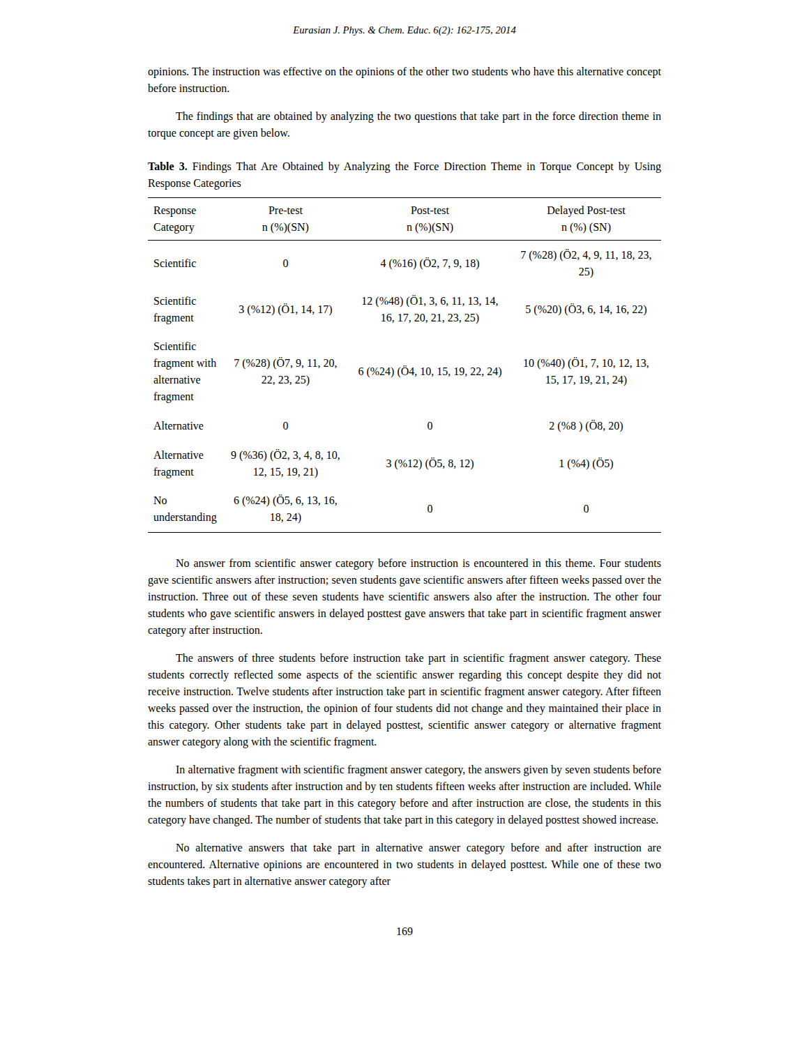Eurasian J. Phys. & Chem. Educ. 6(2): 162-175, 2014
opinions. The instruction was effective on the opinions of the other two students who have this alternative concept before instruction.
The findings that are obtained by analyzing the two questions that take part in the force direction theme in torque concept are given below.
Table 3. Findings That Are Obtained by Analyzing the Force Direction Theme in Torque Concept by Using Response Categories
| Response Category | Pre-test n (%)(SN) | Post-test n (%)(SN) | Delayed Post-test n (%) (SN) |
| --- | --- | --- | --- |
| Scientific | 0 | 4 (%16) (Ö2, 7, 9, 18) | 7 (%28) (Ö2, 4, 9, 11, 18, 23, 25) |
| Scientific fragment | 3 (%12) (Ö1, 14, 17) | 12 (%48) (Ö1, 3, 6, 11, 13, 14, 16, 17, 20, 21, 23, 25) | 5 (%20) (Ö3, 6, 14, 16, 22) |
| Scientific fragment with alternative fragment | 7 (%28) (Ö7, 9, 11, 20, 22, 23, 25) | 6 (%24) (Ö4, 10, 15, 19, 22, 24) | 10 (%40) (Ö1, 7, 10, 12, 13, 15, 17, 19, 21, 24) |
| Alternative | 0 | 0 | 2 (%8 ) (Ö8, 20) |
| Alternative fragment | 9 (%36) (Ö2, 3, 4, 8, 10, 12, 15, 19, 21) | 3 (%12) (Ö5, 8, 12) | 1 (%4) (Ö5) |
| No understanding | 6 (%24) (Ö5, 6, 13, 16, 18, 24) | 0 | 0 |
No answer from scientific answer category before instruction is encountered in this theme. Four students gave scientific answers after instruction; seven students gave scientific answers after fifteen weeks passed over the instruction. Three out of these seven students have scientific answers also after the instruction. The other four students who gave scientific answers in delayed posttest gave answers that take part in scientific fragment answer category after instruction.
The answers of three students before instruction take part in scientific fragment answer category. These students correctly reflected some aspects of the scientific answer regarding this concept despite they did not receive instruction. Twelve students after instruction take part in scientific fragment answer category. After fifteen weeks passed over the instruction, the opinion of four students did not change and they maintained their place in this category. Other students take part in delayed posttest, scientific answer category or alternative fragment answer category along with the scientific fragment.
In alternative fragment with scientific fragment answer category, the answers given by seven students before instruction, by six students after instruction and by ten students fifteen weeks after instruction are included. While the numbers of students that take part in this category before and after instruction are close, the students in this category have changed. The number of students that take part in this category in delayed posttest showed increase.
No alternative answers that take part in alternative answer category before and after instruction are encountered. Alternative opinions are encountered in two students in delayed posttest. While one of these two students takes part in alternative answer category after
169